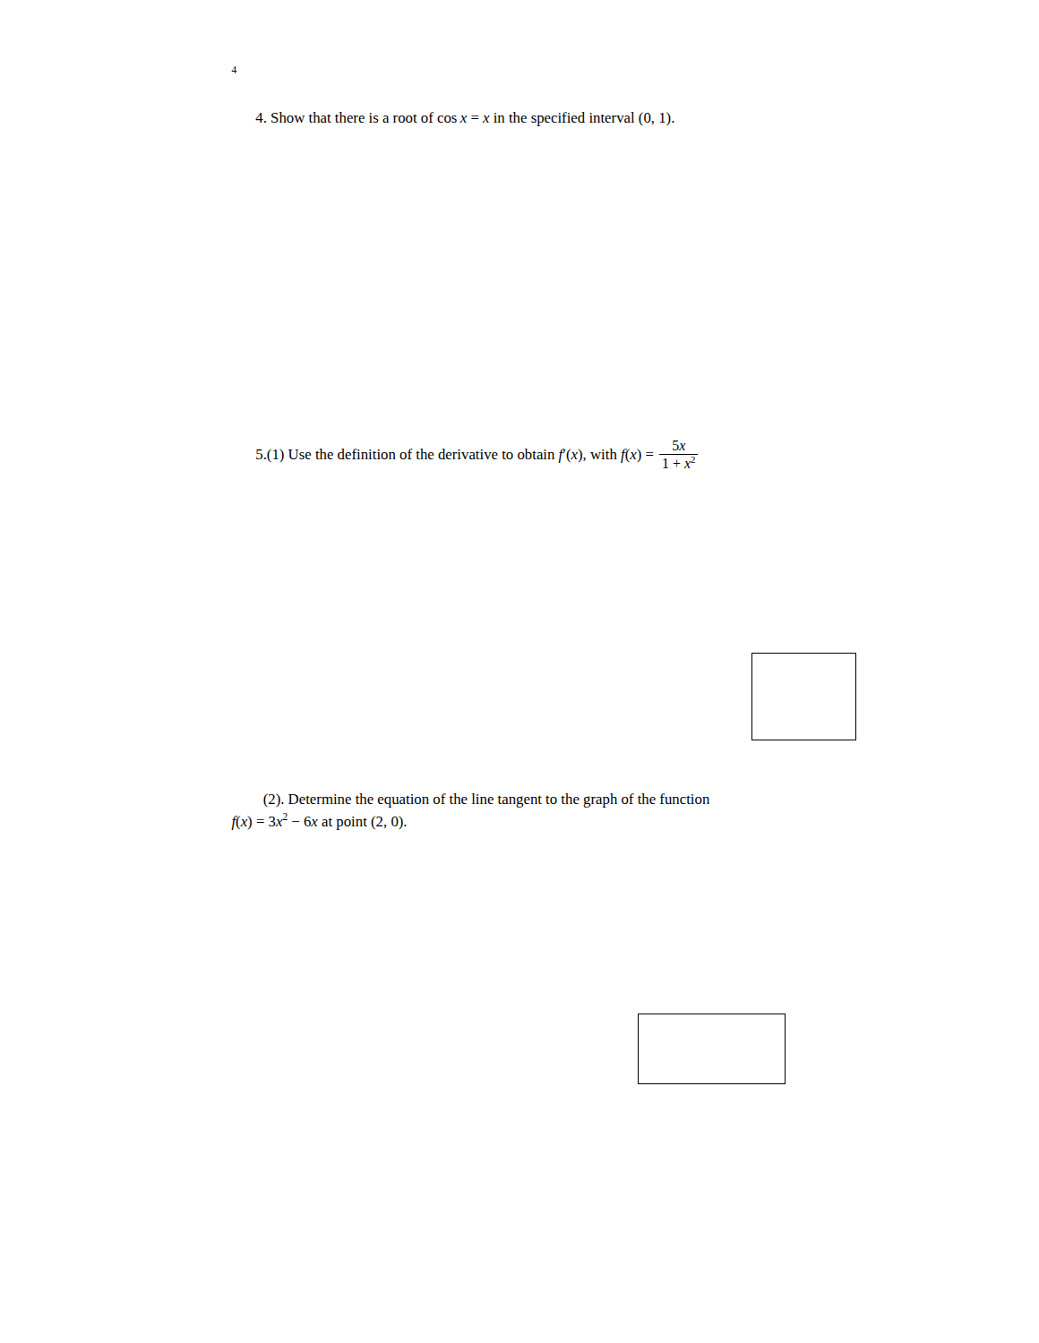4
4. Show that there is a root of cos x = x in the specified interval (0, 1).
5.(1) Use the definition of the derivative to obtain f′(x), with f(x) = 5x 1 + x2
(2). Determine the equation of the line tangent to the graph of the function
f(x) = 3x2 − 6x at point (2, 0).